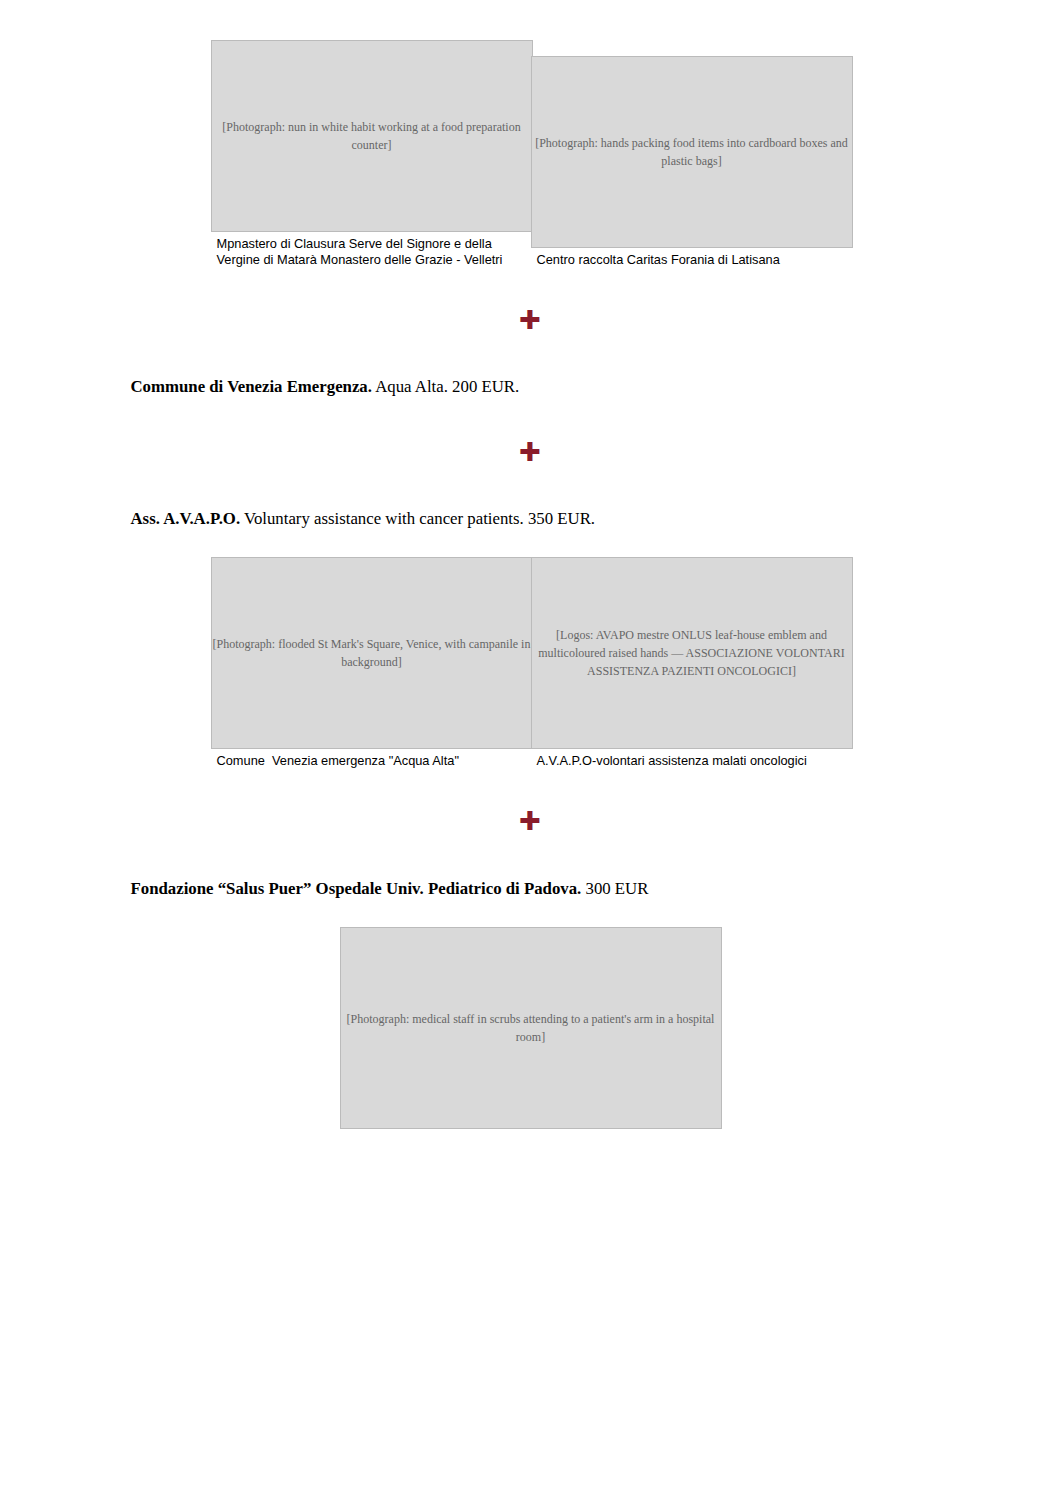[Photograph: nun in white habit working at a food preparation counter]
Mpnastero di Clausura Serve del Signore e della Vergine di Matarà Monastero delle Grazie - Velletri
[Photograph: hands packing food items into cardboard boxes and plastic bags]
Centro raccolta Caritas Forania di Latisana
✚
Commune di Venezia Emergenza. Aqua Alta. 200 EUR.
✚
Ass. A.V.A.P.O. Voluntary assistance with cancer patients. 350 EUR.
[Photograph: flooded St Mark's Square, Venice, with campanile in background]
Comune Venezia emergenza "Acqua Alta"
[Logos: AVAPO mestre ONLUS leaf-house emblem and multicoloured raised hands — ASSOCIAZIONE VOLONTARI ASSISTENZA PAZIENTI ONCOLOGICI]
A.V.A.P.O-volontari assistenza malati oncologici
✚
Fondazione “Salus Puer” Ospedale Univ. Pediatrico di Padova. 300 EUR
[Photograph: medical staff in scrubs attending to a patient's arm in a hospital room]